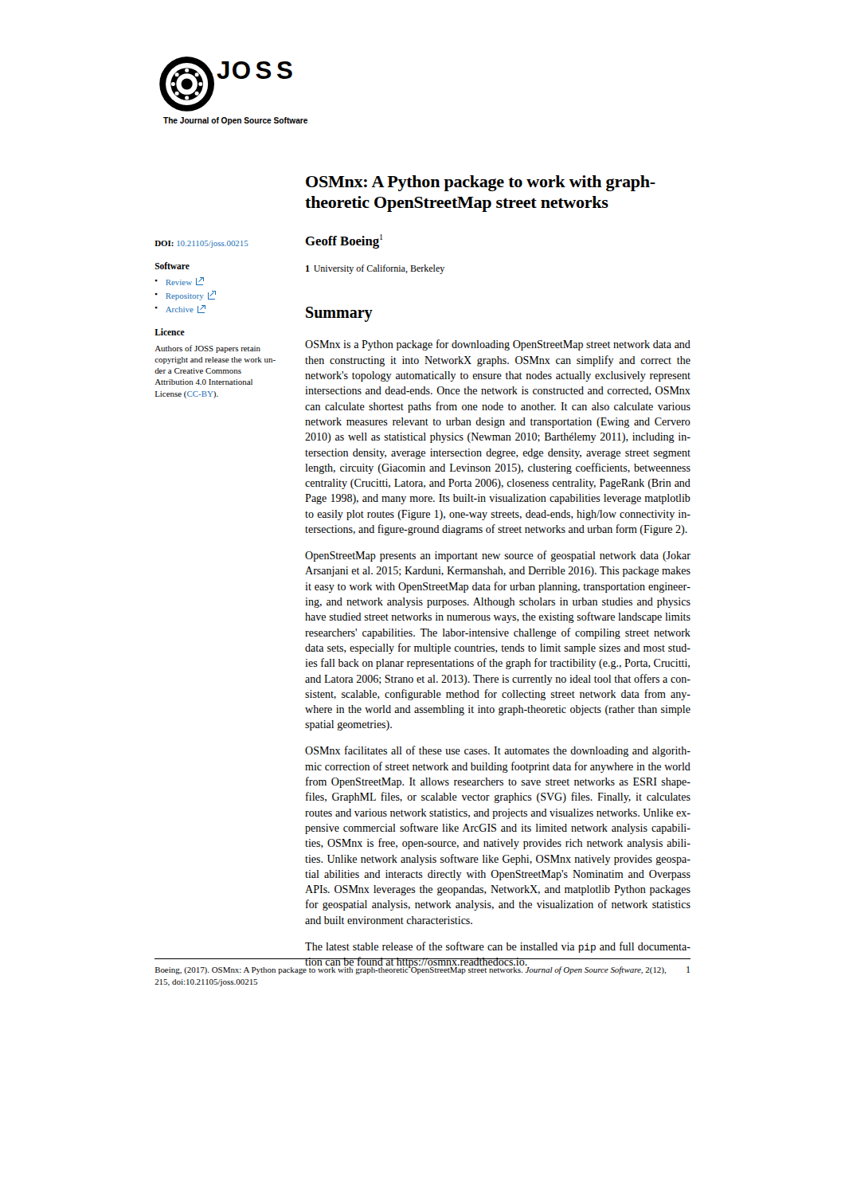J O S S The Journal of Open Source Software
DOI: 10.21105/joss.00215
Software
Review
Repository
Archive
Licence
Authors of JOSS papers retain copyright and release the work under a Creative Commons Attribution 4.0 International License (CC-BY).
OSMnx: A Python package to work with graph-theoretic OpenStreetMap street networks
Geoff Boeing1
1 University of California, Berkeley
Summary
OSMnx is a Python package for downloading OpenStreetMap street network data and then constructing it into NetworkX graphs. OSMnx can simplify and correct the network's topology automatically to ensure that nodes actually exclusively represent intersections and dead-ends. Once the network is constructed and corrected, OSMnx can calculate shortest paths from one node to another. It can also calculate various network measures relevant to urban design and transportation (Ewing and Cervero 2010) as well as statistical physics (Newman 2010; Barthélemy 2011), including intersection density, average intersection degree, edge density, average street segment length, circuity (Giacomin and Levinson 2015), clustering coefficients, betweenness centrality (Crucitti, Latora, and Porta 2006), closeness centrality, PageRank (Brin and Page 1998), and many more. Its built-in visualization capabilities leverage matplotlib to easily plot routes (Figure 1), one-way streets, dead-ends, high/low connectivity intersections, and figure-ground diagrams of street networks and urban form (Figure 2).
OpenStreetMap presents an important new source of geospatial network data (Jokar Arsanjani et al. 2015; Karduni, Kermanshah, and Derrible 2016). This package makes it easy to work with OpenStreetMap data for urban planning, transportation engineering, and network analysis purposes. Although scholars in urban studies and physics have studied street networks in numerous ways, the existing software landscape limits researchers' capabilities. The labor-intensive challenge of compiling street network data sets, especially for multiple countries, tends to limit sample sizes and most studies fall back on planar representations of the graph for tractibility (e.g., Porta, Crucitti, and Latora 2006; Strano et al. 2013). There is currently no ideal tool that offers a consistent, scalable, configurable method for collecting street network data from anywhere in the world and assembling it into graph-theoretic objects (rather than simple spatial geometries).
OSMnx facilitates all of these use cases. It automates the downloading and algorithmic correction of street network and building footprint data for anywhere in the world from OpenStreetMap. It allows researchers to save street networks as ESRI shapefiles, GraphML files, or scalable vector graphics (SVG) files. Finally, it calculates routes and various network statistics, and projects and visualizes networks. Unlike expensive commercial software like ArcGIS and its limited network analysis capabilities, OSMnx is free, open-source, and natively provides rich network analysis abilities. Unlike network analysis software like Gephi, OSMnx natively provides geospatial abilities and interacts directly with OpenStreetMap's Nominatim and Overpass APIs. OSMnx leverages the geopandas, NetworkX, and matplotlib Python packages for geospatial analysis, network analysis, and the visualization of network statistics and built environment characteristics.
The latest stable release of the software can be installed via pip and full documentation can be found at https://osmnx.readthedocs.io.
Boeing, (2017). OSMnx: A Python package to work with graph-theoretic OpenStreetMap street networks. Journal of Open Source Software, 2(12), 215, doi:10.21105/joss.00215
1